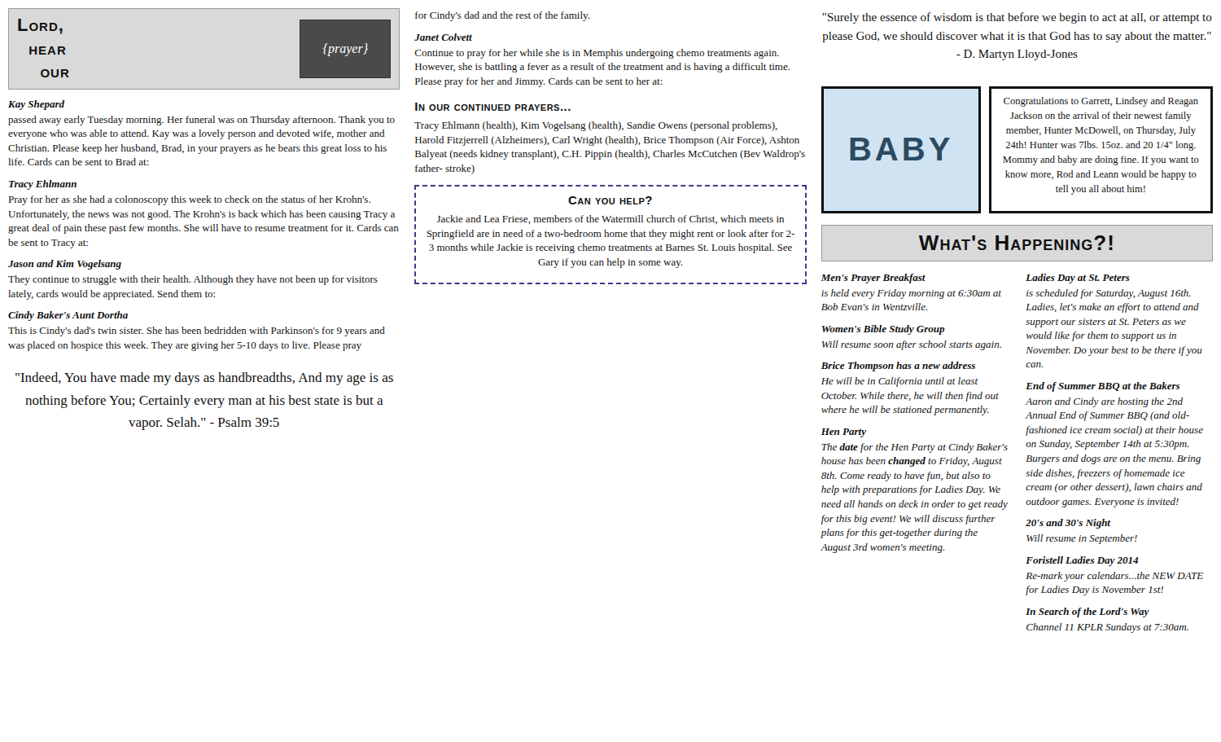Lord,
hear
our
{prayer}
Kay Shepard
passed away early Tuesday morning. Her funeral was on Thursday afternoon. Thank you to everyone who was able to attend. Kay was a lovely person and devoted wife, mother and Christian. Please keep her husband, Brad, in your prayers as he bears this great loss to his life. Cards can be sent to Brad at:
Tracy Ehlmann
Pray for her as she had a colonoscopy this week to check on the status of her Krohn's. Unfortunately, the news was not good. The Krohn's is back which has been causing Tracy a great deal of pain these past few months. She will have to resume treatment for it. Cards can be sent to Tracy at:
Jason and Kim Vogelsang
They continue to struggle with their health. Although they have not been up for visitors lately, cards would be appreciated. Send them to:
Cindy Baker's Aunt Dortha
This is Cindy's dad's twin sister. She has been bedridden with Parkinson's for 9 years and was placed on hospice this week. They are giving her 5-10 days to live. Please pray
"Indeed, You have made my days as handbreadths, And my age is as nothing before You; Certainly every man at his best state is but a vapor. Selah." - Psalm 39:5
for Cindy's dad and the rest of the family.
Janet Colvett
Continue to pray for her while she is in Memphis undergoing chemo treatments again. However, she is battling a fever as a result of the treatment and is having a difficult time. Please pray for her and Jimmy. Cards can be sent to her at:
In our continued prayers...
Tracy Ehlmann (health), Kim Vogelsang (health), Sandie Owens (personal problems), Harold Fitzjerrell (Alzheimers), Carl Wright (health), Brice Thompson (Air Force), Ashton Balyeat (needs kidney transplant), C.H. Pippin (health), Charles McCutchen (Bev Waldrop's father- stroke)
Can you help?
Jackie and Lea Friese, members of the Watermill church of Christ, which meets in Springfield are in need of a two-bedroom home that they might rent or look after for 2-3 months while Jackie is receiving chemo treatments at Barnes St. Louis hospital. See Gary if you can help in some way.
"Surely the essence of wisdom is that before we begin to act at all, or attempt to please God, we should discover what it is that God has to say about the matter."
- D. Martyn Lloyd-Jones
BABY
Congratulations to Garrett, Lindsey and Reagan Jackson on the arrival of their newest family member, Hunter McDowell, on Thursday, July 24th! Hunter was 7lbs. 15oz. and 20 1/4" long. Mommy and baby are doing fine. If you want to know more, Rod and Leann would be happy to tell you all about him!
What's Happening?!
Men's Prayer Breakfast
is held every Friday morning at 6:30am at Bob Evan's in Wentzville.
Women's Bible Study Group
Will resume soon after school starts again.
Brice Thompson has a new address
He will be in California until at least October. While there, he will then find out where he will be stationed permanently.
Hen Party
The date for the Hen Party at Cindy Baker's house has been changed to Friday, August 8th. Come ready to have fun, but also to help with preparations for Ladies Day. We need all hands on deck in order to get ready for this big event! We will discuss further plans for this get-together during the August 3rd women's meeting.
Ladies Day at St. Peters
is scheduled for Saturday, August 16th. Ladies, let's make an effort to attend and support our sisters at St. Peters as we would like for them to support us in November. Do your best to be there if you can.
End of Summer BBQ at the Bakers
Aaron and Cindy are hosting the 2nd Annual End of Summer BBQ (and old-fashioned ice cream social) at their house on Sunday, September 14th at 5:30pm. Burgers and dogs are on the menu. Bring side dishes, freezers of homemade ice cream (or other dessert), lawn chairs and outdoor games. Everyone is invited!
20's and 30's Night
Will resume in September!
Foristell Ladies Day 2014
Re-mark your calendars...the NEW DATE for Ladies Day is November 1st!
In Search of the Lord's Way
Channel 11 KPLR Sundays at 7:30am.